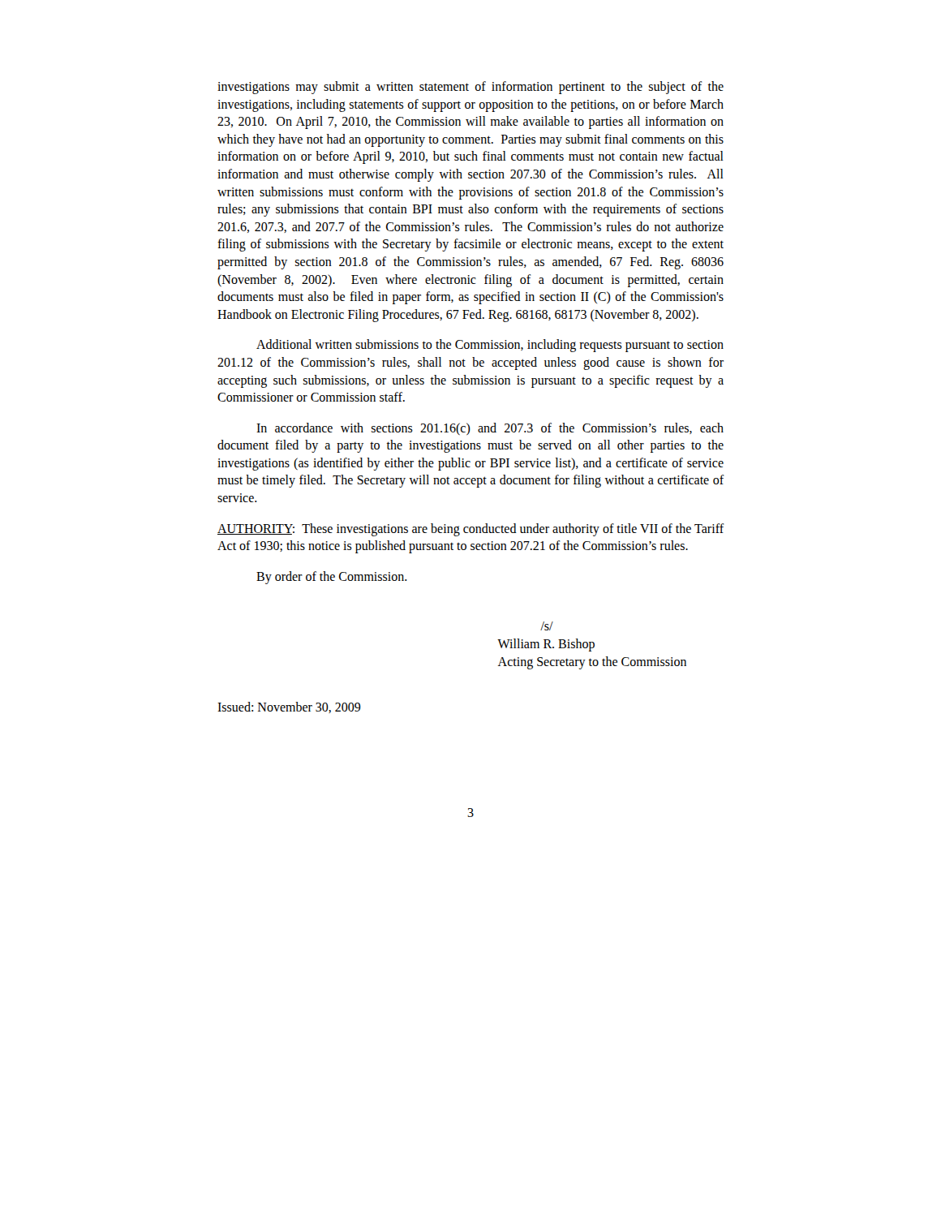investigations may submit a written statement of information pertinent to the subject of the investigations, including statements of support or opposition to the petitions, on or before March 23, 2010. On April 7, 2010, the Commission will make available to parties all information on which they have not had an opportunity to comment. Parties may submit final comments on this information on or before April 9, 2010, but such final comments must not contain new factual information and must otherwise comply with section 207.30 of the Commission’s rules. All written submissions must conform with the provisions of section 201.8 of the Commission’s rules; any submissions that contain BPI must also conform with the requirements of sections 201.6, 207.3, and 207.7 of the Commission’s rules. The Commission’s rules do not authorize filing of submissions with the Secretary by facsimile or electronic means, except to the extent permitted by section 201.8 of the Commission’s rules, as amended, 67 Fed. Reg. 68036 (November 8, 2002). Even where electronic filing of a document is permitted, certain documents must also be filed in paper form, as specified in section II (C) of the Commission's Handbook on Electronic Filing Procedures, 67 Fed. Reg. 68168, 68173 (November 8, 2002).
Additional written submissions to the Commission, including requests pursuant to section 201.12 of the Commission’s rules, shall not be accepted unless good cause is shown for accepting such submissions, or unless the submission is pursuant to a specific request by a Commissioner or Commission staff.
In accordance with sections 201.16(c) and 207.3 of the Commission’s rules, each document filed by a party to the investigations must be served on all other parties to the investigations (as identified by either the public or BPI service list), and a certificate of service must be timely filed. The Secretary will not accept a document for filing without a certificate of service.
AUTHORITY: These investigations are being conducted under authority of title VII of the Tariff Act of 1930; this notice is published pursuant to section 207.21 of the Commission’s rules.
By order of the Commission.
/s/
William R. Bishop
Acting Secretary to the Commission
Issued: November 30, 2009
3